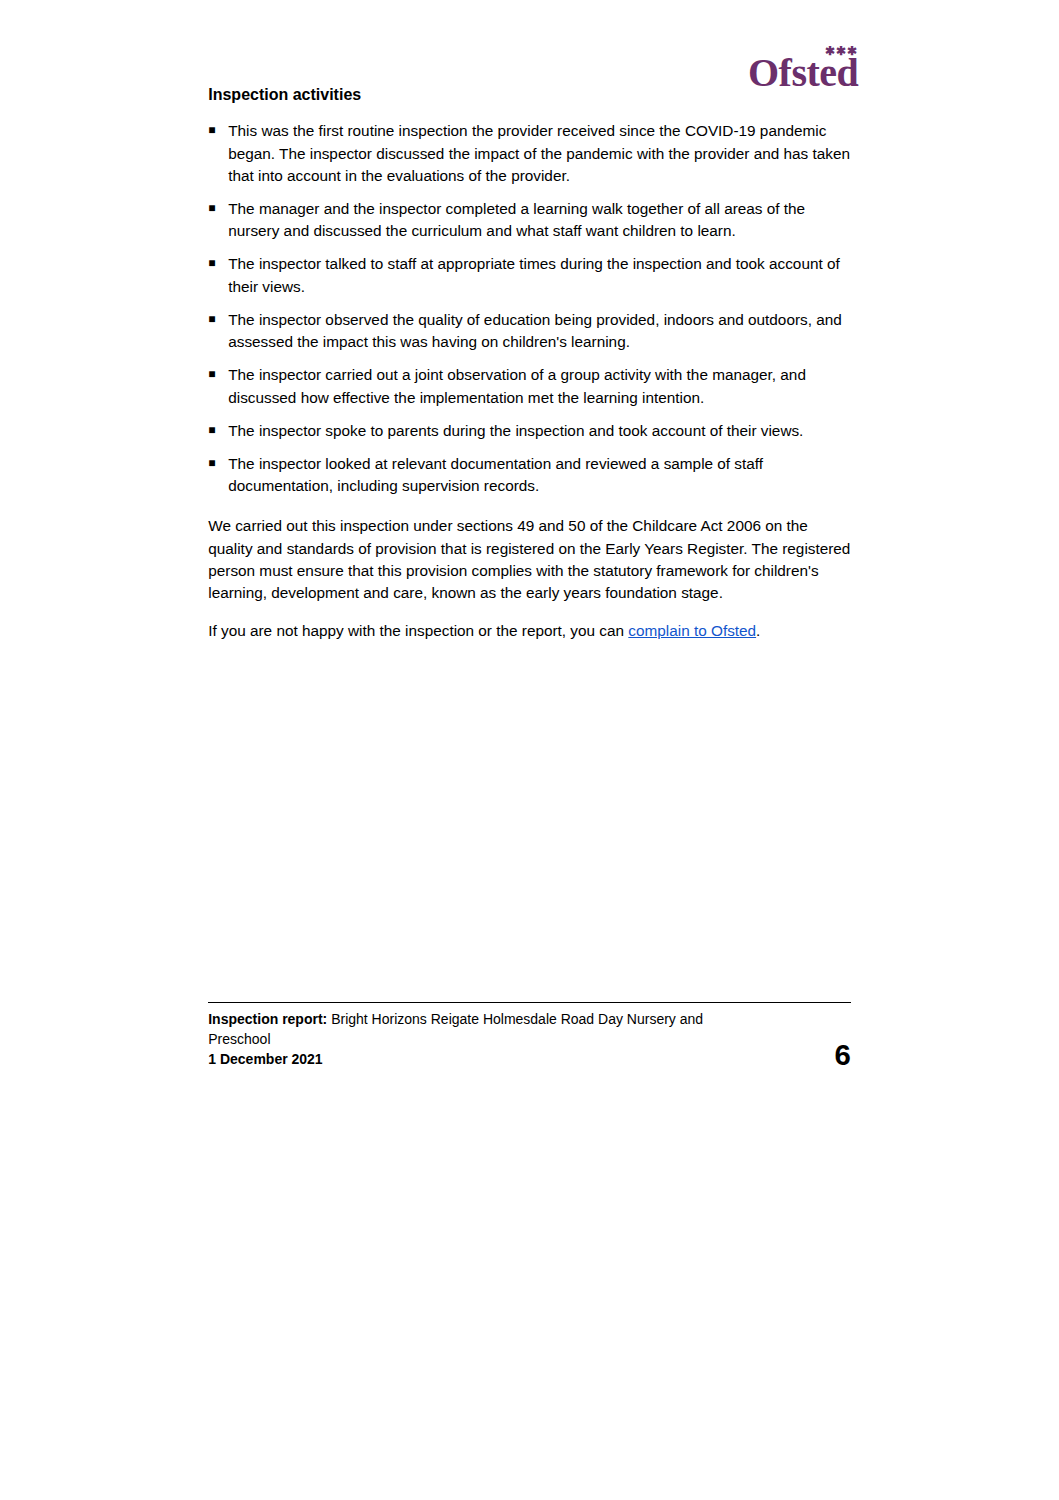✱✱✱
Ofsted
Inspection activities
This was the first routine inspection the provider received since the COVID-19 pandemic began. The inspector discussed the impact of the pandemic with the provider and has taken that into account in the evaluations of the provider.
The manager and the inspector completed a learning walk together of all areas of the nursery and discussed the curriculum and what staff want children to learn.
The inspector talked to staff at appropriate times during the inspection and took account of their views.
The inspector observed the quality of education being provided, indoors and outdoors, and assessed the impact this was having on children's learning.
The inspector carried out a joint observation of a group activity with the manager, and discussed how effective the implementation met the learning intention.
The inspector spoke to parents during the inspection and took account of their views.
The inspector looked at relevant documentation and reviewed a sample of staff documentation, including supervision records.
We carried out this inspection under sections 49 and 50 of the Childcare Act 2006 on the quality and standards of provision that is registered on the Early Years Register. The registered person must ensure that this provision complies with the statutory framework for children's learning, development and care, known as the early years foundation stage.
If you are not happy with the inspection or the report, you can complain to Ofsted.
Inspection report: Bright Horizons Reigate Holmesdale Road Day Nursery and Preschool
1 December 2021
6